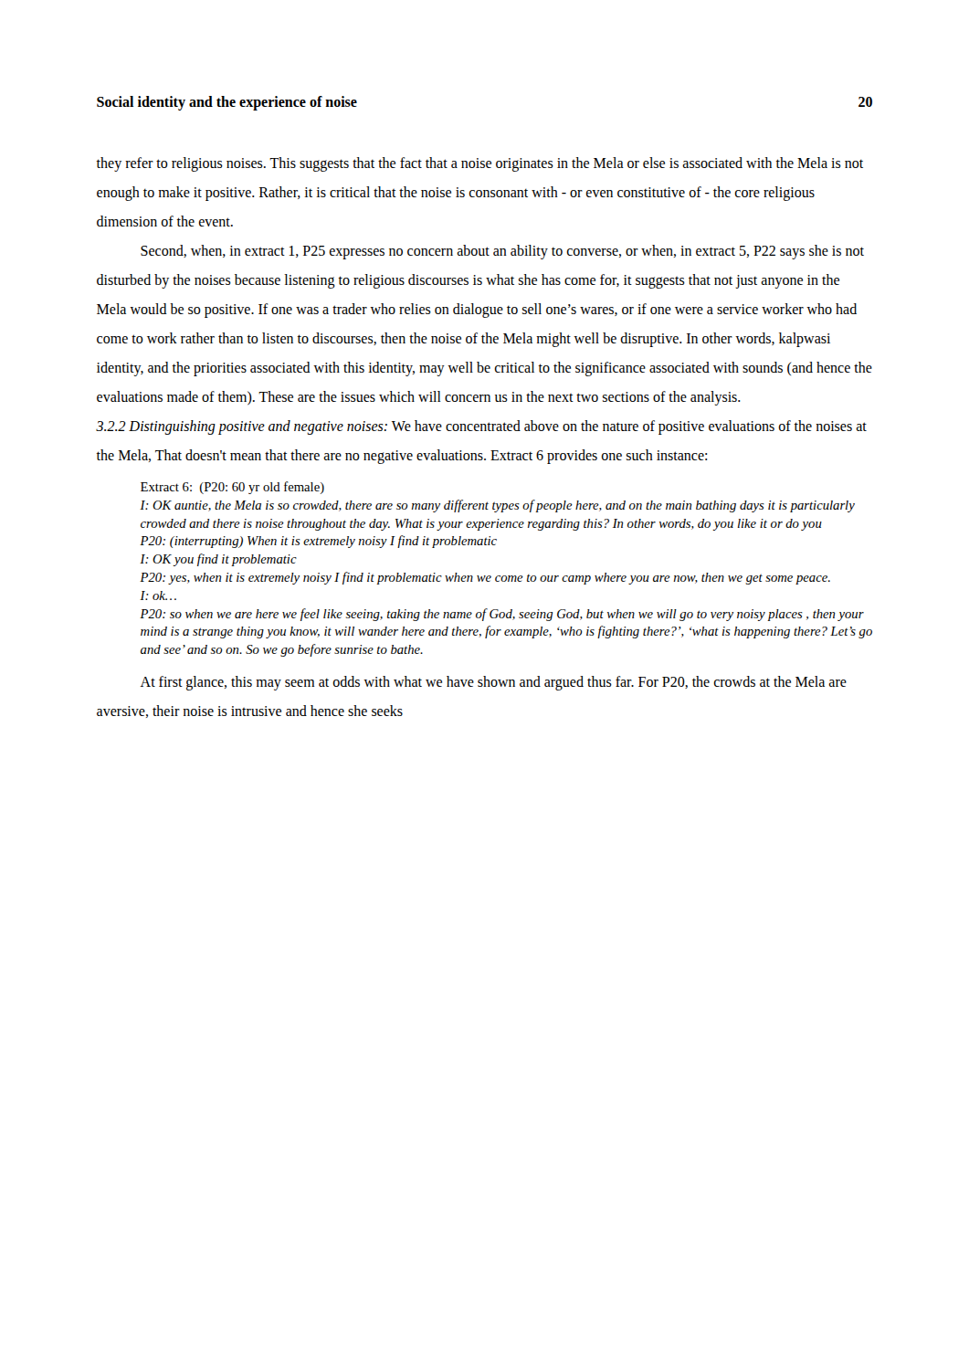Social identity and the experience of noise 20
they refer to religious noises. This suggests that the fact that a noise originates in the Mela or else is associated with the Mela is not enough to make it positive. Rather, it is critical that the noise is consonant with - or even constitutive of - the core religious dimension of the event.
Second, when, in extract 1, P25 expresses no concern about an ability to converse, or when, in extract 5, P22 says she is not disturbed by the noises because listening to religious discourses is what she has come for, it suggests that not just anyone in the Mela would be so positive. If one was a trader who relies on dialogue to sell one’s wares, or if one were a service worker who had come to work rather than to listen to discourses, then the noise of the Mela might well be disruptive. In other words, kalpwasi identity, and the priorities associated with this identity, may well be critical to the significance associated with sounds (and hence the evaluations made of them). These are the issues which will concern us in the next two sections of the analysis.
3.2.2 Distinguishing positive and negative noises: We have concentrated above on the nature of positive evaluations of the noises at the Mela, That doesn't mean that there are no negative evaluations. Extract 6 provides one such instance:
Extract 6: (P20: 60 yr old female)
I: OK auntie, the Mela is so crowded, there are so many different types of people here, and on the main bathing days it is particularly crowded and there is noise throughout the day. What is your experience regarding this? In other words, do you like it or do you
P20: (interrupting) When it is extremely noisy I find it problematic
I: OK you find it problematic
P20: yes, when it is extremely noisy I find it problematic when we come to our camp where you are now, then we get some peace.
I: ok…
P20: so when we are here we feel like seeing, taking the name of God, seeing God, but when we will go to very noisy places , then your mind is a strange thing you know, it will wander here and there, for example, ‘who is fighting there?’, ‘what is happening there? Let’s go and see’ and so on. So we go before sunrise to bathe.
At first glance, this may seem at odds with what we have shown and argued thus far. For P20, the crowds at the Mela are aversive, their noise is intrusive and hence she seeks